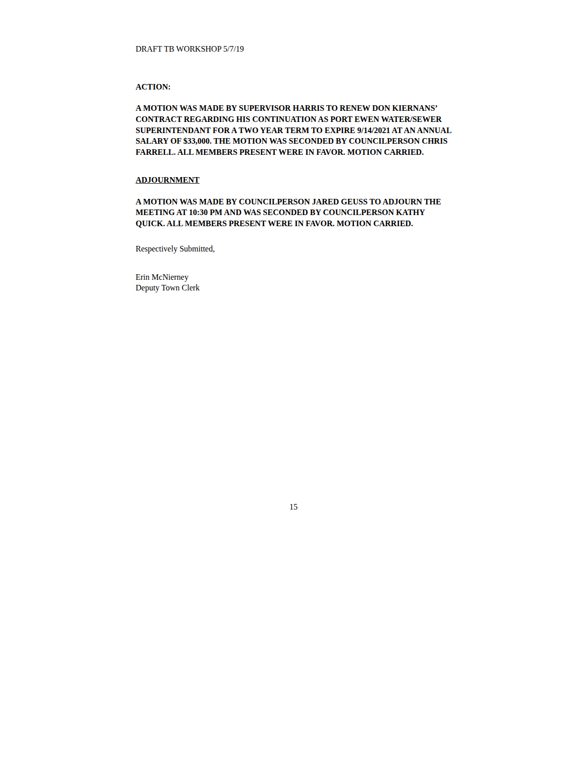DRAFT TB WORKSHOP 5/7/19
ACTION:
A MOTION WAS MADE BY SUPERVISOR HARRIS TO RENEW DON KIERNANS’ CONTRACT REGARDING HIS CONTINUATION AS PORT EWEN WATER/SEWER SUPERINTENDANT FOR A TWO YEAR TERM TO EXPIRE 9/14/2021 AT AN ANNUAL SALARY OF $33,000. THE MOTION WAS SECONDED BY COUNCILPERSON CHRIS FARRELL. ALL MEMBERS PRESENT WERE IN FAVOR. MOTION CARRIED.
ADJOURNMENT
A MOTION WAS MADE BY COUNCILPERSON JARED GEUSS TO ADJOURN THE MEETING AT 10:30 PM AND WAS SECONDED BY COUNCILPERSON KATHY QUICK. ALL MEMBERS PRESENT WERE IN FAVOR. MOTION CARRIED.
Respectively Submitted,
Erin McNierney
Deputy Town Clerk
15